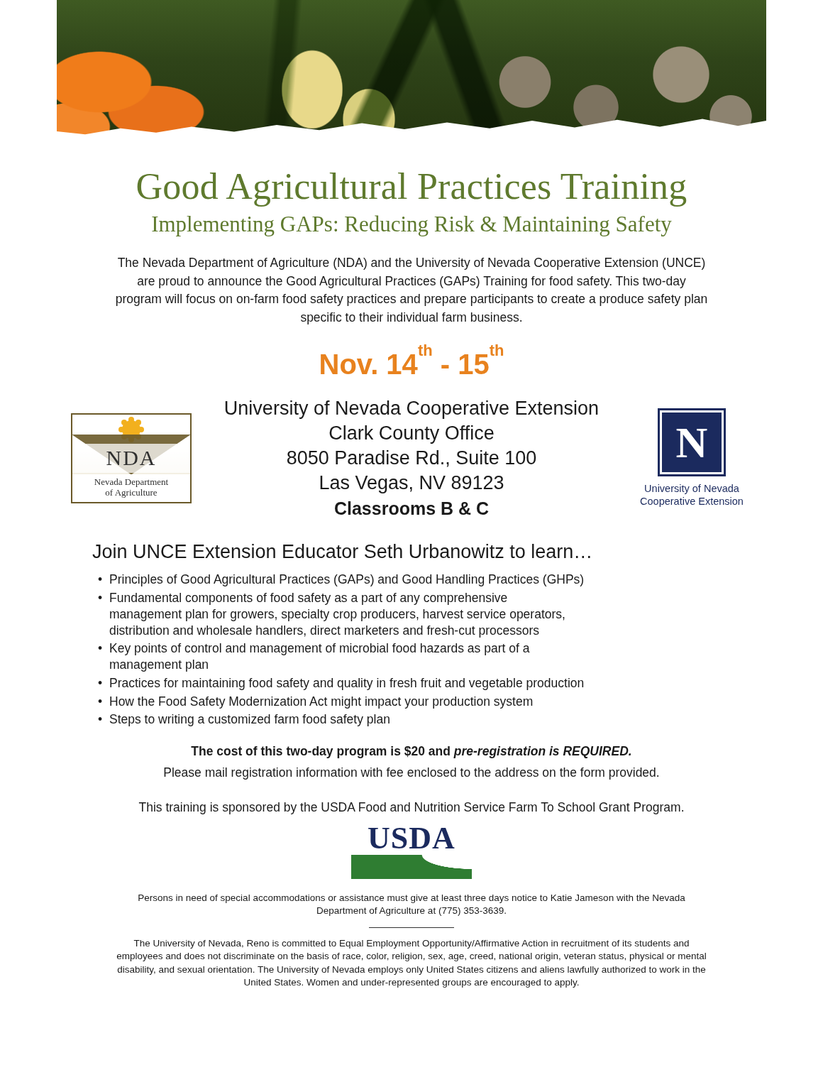Good Agricultural Practices Training
Implementing GAPs: Reducing Risk & Maintaining Safety
The Nevada Department of Agriculture (NDA) and the University of Nevada Cooperative Extension (UNCE) are proud to announce the Good Agricultural Practices (GAPs) Training for food safety. This two-day program will focus on on-farm food safety practices and prepare participants to create a produce safety plan specific to their individual farm business.
Nov. 14th - 15th
NDA
Nevada Department
of Agriculture
University of Nevada Cooperative Extension
Clark County Office
8050 Paradise Rd., Suite 100
Las Vegas, NV 89123 Classrooms B & C
N
University of Nevada
Cooperative Extension
Join UNCE Extension Educator Seth Urbanowitz to learn…
Principles of Good Agricultural Practices (GAPs) and Good Handling Practices (GHPs)
Fundamental components of food safety as a part of any comprehensive management plan for growers, specialty crop producers, harvest service operators, distribution and wholesale handlers, direct marketers and fresh-cut processors
Key points of control and management of microbial food hazards as part of a management plan
Practices for maintaining food safety and quality in fresh fruit and vegetable production
How the Food Safety Modernization Act might impact your production system
Steps to writing a customized farm food safety plan
The cost of this two-day program is $20 and pre-registration is REQUIRED.
Please mail registration information with fee enclosed to the address on the form provided.
This training is sponsored by the USDA Food and Nutrition Service Farm To School Grant Program.
USDA
Persons in need of special accommodations or assistance must give at least three days notice to Katie Jameson with the Nevada Department of Agriculture at (775) 353-3639.
The University of Nevada, Reno is committed to Equal Employment Opportunity/Affirmative Action in recruitment of its students and employees and does not discriminate on the basis of race, color, religion, sex, age, creed, national origin, veteran status, physical or mental disability, and sexual orientation. The University of Nevada employs only United States citizens and aliens lawfully authorized to work in the United States. Women and under-represented groups are encouraged to apply.